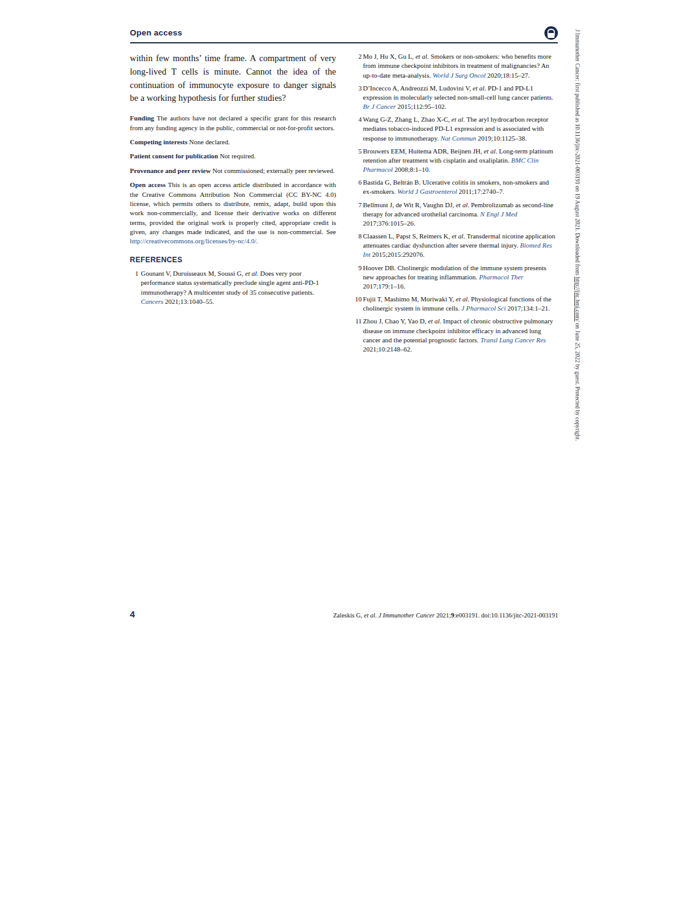Open access
within few months’ time frame. A compartment of very long-lived T cells is minute. Cannot the idea of the continuation of immunocyte exposure to danger signals be a working hypothesis for further studies?
Funding The authors have not declared a specific grant for this research from any funding agency in the public, commercial or not-for-profit sectors.
Competing interests None declared.
Patient consent for publication Not required.
Provenance and peer review Not commissioned; externally peer reviewed.
Open access This is an open access article distributed in accordance with the Creative Commons Attribution Non Commercial (CC BY-NC 4.0) license, which permits others to distribute, remix, adapt, build upon this work non-commercially, and license their derivative works on different terms, provided the original work is properly cited, appropriate credit is given, any changes made indicated, and the use is non-commercial. See http://creativecommons.org/licenses/by-nc/4.0/.
REFERENCES
1 Gounant V, Duruisseaux M, Soussi G, et al. Does very poor performance status systematically preclude single agent anti-PD-1 immunotherapy? A multicenter study of 35 consecutive patients. Cancers 2021;13:1040–55.
2 Mo J, Hu X, Gu L, et al. Smokers or non-smokers: who benefits more from immune checkpoint inhibitors in treatment of malignancies? An up-to-date meta-analysis. World J Surg Oncol 2020;18:15–27.
3 D’Incecco A, Andreozzi M, Ludovini V, et al. PD-1 and PD-L1 expression in molecularly selected non-small-cell lung cancer patients. Br J Cancer 2015;112:95–102.
4 Wang G-Z, Zhang L, Zhao X-C, et al. The aryl hydrocarbon receptor mediates tobacco-induced PD-L1 expression and is associated with response to immunotherapy. Nat Commun 2019;10:1125–38.
5 Brouwers EEM, Huitema ADR, Beijnen JH, et al. Long-term platinum retention after treatment with cisplatin and oxaliplatin. BMC Clin Pharmacol 2008;8:1–10.
6 Bastida G, Beltrán B. Ulcerative colitis in smokers, non-smokers and ex-smokers. World J Gastroenterol 2011;17:2740–7.
7 Bellmunt J, de Wit R, Vaughn DJ, et al. Pembrolizumab as second-line therapy for advanced urothelial carcinoma. N Engl J Med 2017;376:1015–26.
8 Claassen L, Papst S, Reimers K, et al. Transdermal nicotine application attenuates cardiac dysfunction after severe thermal injury. Biomed Res Int 2015;2015:292076.
9 Hoover DB. Cholinergic modulation of the immune system presents new approaches for treating inflammation. Pharmacol Ther 2017;179:1–16.
10 Fujii T, Mashimo M, Moriwaki Y, et al. Physiological functions of the cholinergic system in immune cells. J Pharmacol Sci 2017;134:1–21.
11 Zhou J, Chao Y, Yao D, et al. Impact of chronic obstructive pulmonary disease on immune checkpoint inhibitor efficacy in advanced lung cancer and the potential prognostic factors. Transl Lung Cancer Res 2021;10:2148–62.
4
Zaleskis G, et al. J Immunother Cancer 2021;9:e003191. doi:10.1136/jitc-2021-003191
J Immunother Cancer: first published as 10.1136/jitc-2021-003191 on 19 August 2021. Downloaded from http://jitc.bmj.com/ on June 25, 2022 by guest. Protected by copyright.